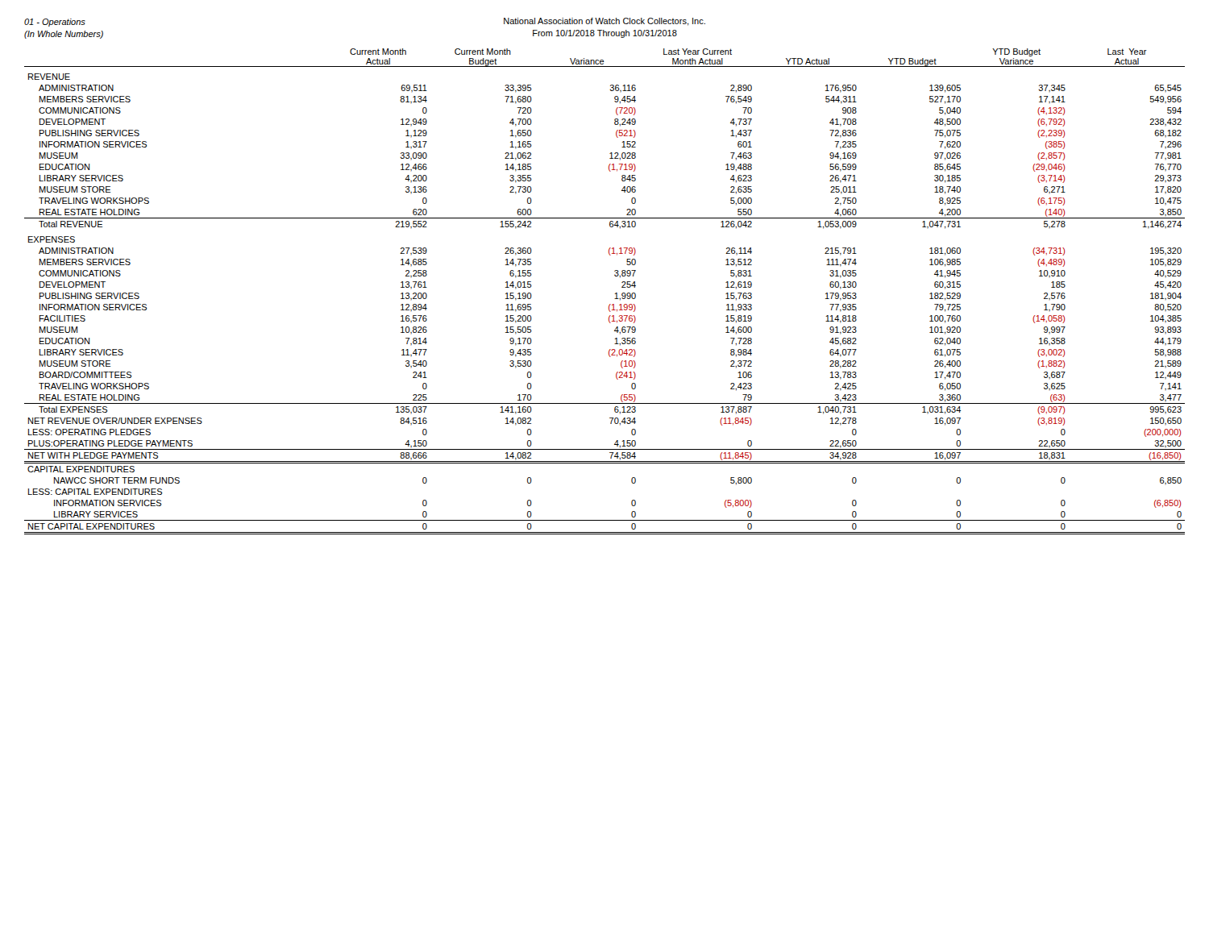01 - Operations
(In Whole Numbers)
National Association of Watch Clock Collectors, Inc.
From 10/1/2018 Through 10/31/2018
| | Current Month | Current Month | | Last Year Current | | | YTD Budget | Last Year |
| --- | --- | --- | --- | --- | --- | --- | --- | --- |
| | Actual | Budget | Variance | Month Actual | YTD Actual | YTD Budget | Variance | Actual |
| REVENUE | |
| ADMINISTRATION | 69,511 | 33,395 | 36,116 | 2,890 | 176,950 | 139,605 | 37,345 | 65,545 |
| MEMBERS SERVICES | 81,134 | 71,680 | 9,454 | 76,549 | 544,311 | 527,170 | 17,141 | 549,956 |
| COMMUNICATIONS | 0 | 720 | (720) | 70 | 908 | 5,040 | (4,132) | 594 |
| DEVELOPMENT | 12,949 | 4,700 | 8,249 | 4,737 | 41,708 | 48,500 | (6,792) | 238,432 |
| PUBLISHING SERVICES | 1,129 | 1,650 | (521) | 1,437 | 72,836 | 75,075 | (2,239) | 68,182 |
| INFORMATION SERVICES | 1,317 | 1,165 | 152 | 601 | 7,235 | 7,620 | (385) | 7,296 |
| MUSEUM | 33,090 | 21,062 | 12,028 | 7,463 | 94,169 | 97,026 | (2,857) | 77,981 |
| EDUCATION | 12,466 | 14,185 | (1,719) | 19,488 | 56,599 | 85,645 | (29,046) | 76,770 |
| LIBRARY SERVICES | 4,200 | 3,355 | 845 | 4,623 | 26,471 | 30,185 | (3,714) | 29,373 |
| MUSEUM STORE | 3,136 | 2,730 | 406 | 2,635 | 25,011 | 18,740 | 6,271 | 17,820 |
| TRAVELING WORKSHOPS | 0 | 0 | 0 | 5,000 | 2,750 | 8,925 | (6,175) | 10,475 |
| REAL ESTATE HOLDING | 620 | 600 | 20 | 550 | 4,060 | 4,200 | (140) | 3,850 |
| Total REVENUE | 219,552 | 155,242 | 64,310 | 126,042 | 1,053,009 | 1,047,731 | 5,278 | 1,146,274 |
| EXPENSES | |
| ADMINISTRATION | 27,539 | 26,360 | (1,179) | 26,114 | 215,791 | 181,060 | (34,731) | 195,320 |
| MEMBERS SERVICES | 14,685 | 14,735 | 50 | 13,512 | 111,474 | 106,985 | (4,489) | 105,829 |
| COMMUNICATIONS | 2,258 | 6,155 | 3,897 | 5,831 | 31,035 | 41,945 | 10,910 | 40,529 |
| DEVELOPMENT | 13,761 | 14,015 | 254 | 12,619 | 60,130 | 60,315 | 185 | 45,420 |
| PUBLISHING SERVICES | 13,200 | 15,190 | 1,990 | 15,763 | 179,953 | 182,529 | 2,576 | 181,904 |
| INFORMATION SERVICES | 12,894 | 11,695 | (1,199) | 11,933 | 77,935 | 79,725 | 1,790 | 80,520 |
| FACILITIES | 16,576 | 15,200 | (1,376) | 15,819 | 114,818 | 100,760 | (14,058) | 104,385 |
| MUSEUM | 10,826 | 15,505 | 4,679 | 14,600 | 91,923 | 101,920 | 9,997 | 93,893 |
| EDUCATION | 7,814 | 9,170 | 1,356 | 7,728 | 45,682 | 62,040 | 16,358 | 44,179 |
| LIBRARY SERVICES | 11,477 | 9,435 | (2,042) | 8,984 | 64,077 | 61,075 | (3,002) | 58,988 |
| MUSEUM STORE | 3,540 | 3,530 | (10) | 2,372 | 28,282 | 26,400 | (1,882) | 21,589 |
| BOARD/COMMITTEES | 241 | 0 | (241) | 106 | 13,783 | 17,470 | 3,687 | 12,449 |
| TRAVELING WORKSHOPS | 0 | 0 | 0 | 2,423 | 2,425 | 6,050 | 3,625 | 7,141 |
| REAL ESTATE HOLDING | 225 | 170 | (55) | 79 | 3,423 | 3,360 | (63) | 3,477 |
| Total EXPENSES | 135,037 | 141,160 | 6,123 | 137,887 | 1,040,731 | 1,031,634 | (9,097) | 995,623 |
| NET REVENUE OVER/UNDER EXPENSES | 84,516 | 14,082 | 70,434 | (11,845) | 12,278 | 16,097 | (3,819) | 150,650 |
| LESS: OPERATING PLEDGES | 0 | 0 | 0 | | 0 | 0 | 0 | (200,000) |
| PLUS:OPERATING PLEDGE PAYMENTS | 4,150 | 0 | 4,150 | 0 | 22,650 | 0 | 22,650 | 32,500 |
| NET WITH PLEDGE PAYMENTS | 88,666 | 14,082 | 74,584 | (11,845) | 34,928 | 16,097 | 18,831 | (16,850) |
| CAPITAL EXPENDITURES | |
| NAWCC SHORT TERM FUNDS | 0 | 0 | 0 | 5,800 | 0 | 0 | 0 | 6,850 |
| LESS: CAPITAL EXPENDITURES | |
| INFORMATION SERVICES | 0 | 0 | 0 | (5,800) | 0 | 0 | 0 | (6,850) |
| LIBRARY SERVICES | 0 | 0 | 0 | 0 | 0 | 0 | 0 | 0 |
| NET CAPITAL EXPENDITURES | 0 | 0 | 0 | 0 | 0 | 0 | 0 | 0 |